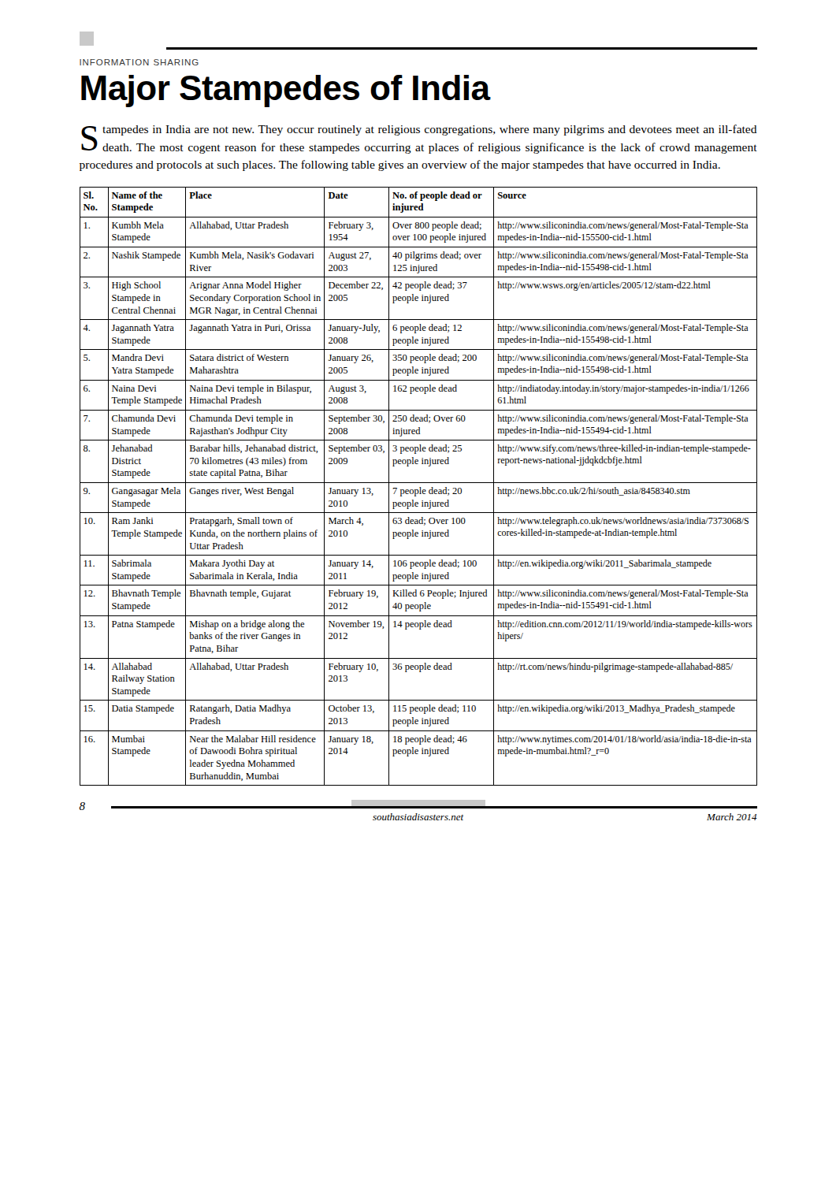Information Sharing
Major Stampedes of India
Stampedes in India are not new. They occur routinely at religious congregations, where many pilgrims and devotees meet an ill-fated death. The most cogent reason for these stampedes occurring at places of religious significance is the lack of crowd management procedures and protocols at such places. The following table gives an overview of the major stampedes that have occurred in India.
| Sl. No. | Name of the Stampede | Place | Date | No. of people dead or injured | Source |
| --- | --- | --- | --- | --- | --- |
| 1. | Kumbh Mela Stampede | Allahabad, Uttar Pradesh | February 3, 1954 | Over 800 people dead; over 100 people injured | http://www.siliconindia.com/news/general/Most-Fatal-Temple-Stampedes-in-India--nid-155500-cid-1.html |
| 2. | Nashik Stampede | Kumbh Mela, Nasik's Godavari River | August 27, 2003 | 40 pilgrims dead; over 125 injured | http://www.siliconindia.com/news/general/Most-Fatal-Temple-Stampedes-in-India--nid-155498-cid-1.html |
| 3. | High School Stampede in Central Chennai | Arignar Anna Model Higher Secondary Corporation School in MGR Nagar, in Central Chennai | December 22, 2005 | 42 people dead; 37 people injured | http://www.wsws.org/en/articles/2005/12/stam-d22.html |
| 4. | Jagannath Yatra Stampede | Jagannath Yatra in Puri, Orissa | January-July, 2008 | 6 people dead; 12 people injured | http://www.siliconindia.com/news/general/Most-Fatal-Temple-Stampedes-in-India--nid-155498-cid-1.html |
| 5. | Mandra Devi Yatra Stampede | Satara district of Western Maharashtra | January 26, 2005 | 350 people dead; 200 people injured | http://www.siliconindia.com/news/general/Most-Fatal-Temple-Stampedes-in-India--nid-155498-cid-1.html |
| 6. | Naina Devi Temple Stampede | Naina Devi temple in Bilaspur, Himachal Pradesh | August 3, 2008 | 162 people dead | http://indiatoday.intoday.in/story/major-stampedes-in-india/1/126661.html |
| 7. | Chamunda Devi Stampede | Chamunda Devi temple in Rajasthan's Jodhpur City | September 30, 2008 | 250 dead; Over 60 injured | http://www.siliconindia.com/news/general/Most-Fatal-Temple-Stampedes-in-India--nid-155494-cid-1.html |
| 8. | Jehanabad District Stampede | Barabar hills, Jehanabad district, 70 kilometres (43 miles) from state capital Patna, Bihar | September 03, 2009 | 3 people dead; 25 people injured | http://www.sify.com/news/three-killed-in-indian-temple-stampede-report-news-national-jjdqkdcbfje.html |
| 9. | Gangasagar Mela Stampede | Ganges river, West Bengal | January 13, 2010 | 7 people dead; 20 people injured | http://news.bbc.co.uk/2/hi/south_asia/8458340.stm |
| 10. | Ram Janki Temple Stampede | Pratapgarh, Small town of Kunda, on the northern plains of Uttar Pradesh | March 4, 2010 | 63 dead; Over 100 people injured | http://www.telegraph.co.uk/news/worldnews/asia/india/7373068/Scores-killed-in-stampede-at-Indian-temple.html |
| 11. | Sabrimala Stampede | Makara Jyothi Day at Sabarimala in Kerala, India | January 14, 2011 | 106 people dead; 100 people injured | http://en.wikipedia.org/wiki/2011_Sabarimala_stampede |
| 12. | Bhavnath Temple Stampede | Bhavnath temple, Gujarat | February 19, 2012 | Killed 6 People; Injured 40 people | http://www.siliconindia.com/news/general/Most-Fatal-Temple-Stampedes-in-India--nid-155491-cid-1.html |
| 13. | Patna Stampede | Mishap on a bridge along the banks of the river Ganges in Patna, Bihar | November 19, 2012 | 14 people dead | http://edition.cnn.com/2012/11/19/world/india-stampede-kills-worshipers/ |
| 14. | Allahabad Railway Station Stampede | Allahabad, Uttar Pradesh | February 10, 2013 | 36 people dead | http://rt.com/news/hindu-pilgrimage-stampede-allahabad-885/ |
| 15. | Datia Stampede | Ratangarh, Datia Madhya Pradesh | October 13, 2013 | 115 people dead; 110 people injured | http://en.wikipedia.org/wiki/2013_Madhya_Pradesh_stampede |
| 16. | Mumbai Stampede | Near the Malabar Hill residence of Dawoodi Bohra spiritual leader Syedna Mohammed Burhanuddin, Mumbai | January 18, 2014 | 18 people dead; 46 people injured | http://www.nytimes.com/2014/01/18/world/asia/india-18-die-in-stampede-in-mumbai.html?_r=0 |
8
southasiadisasters.net
March 2014